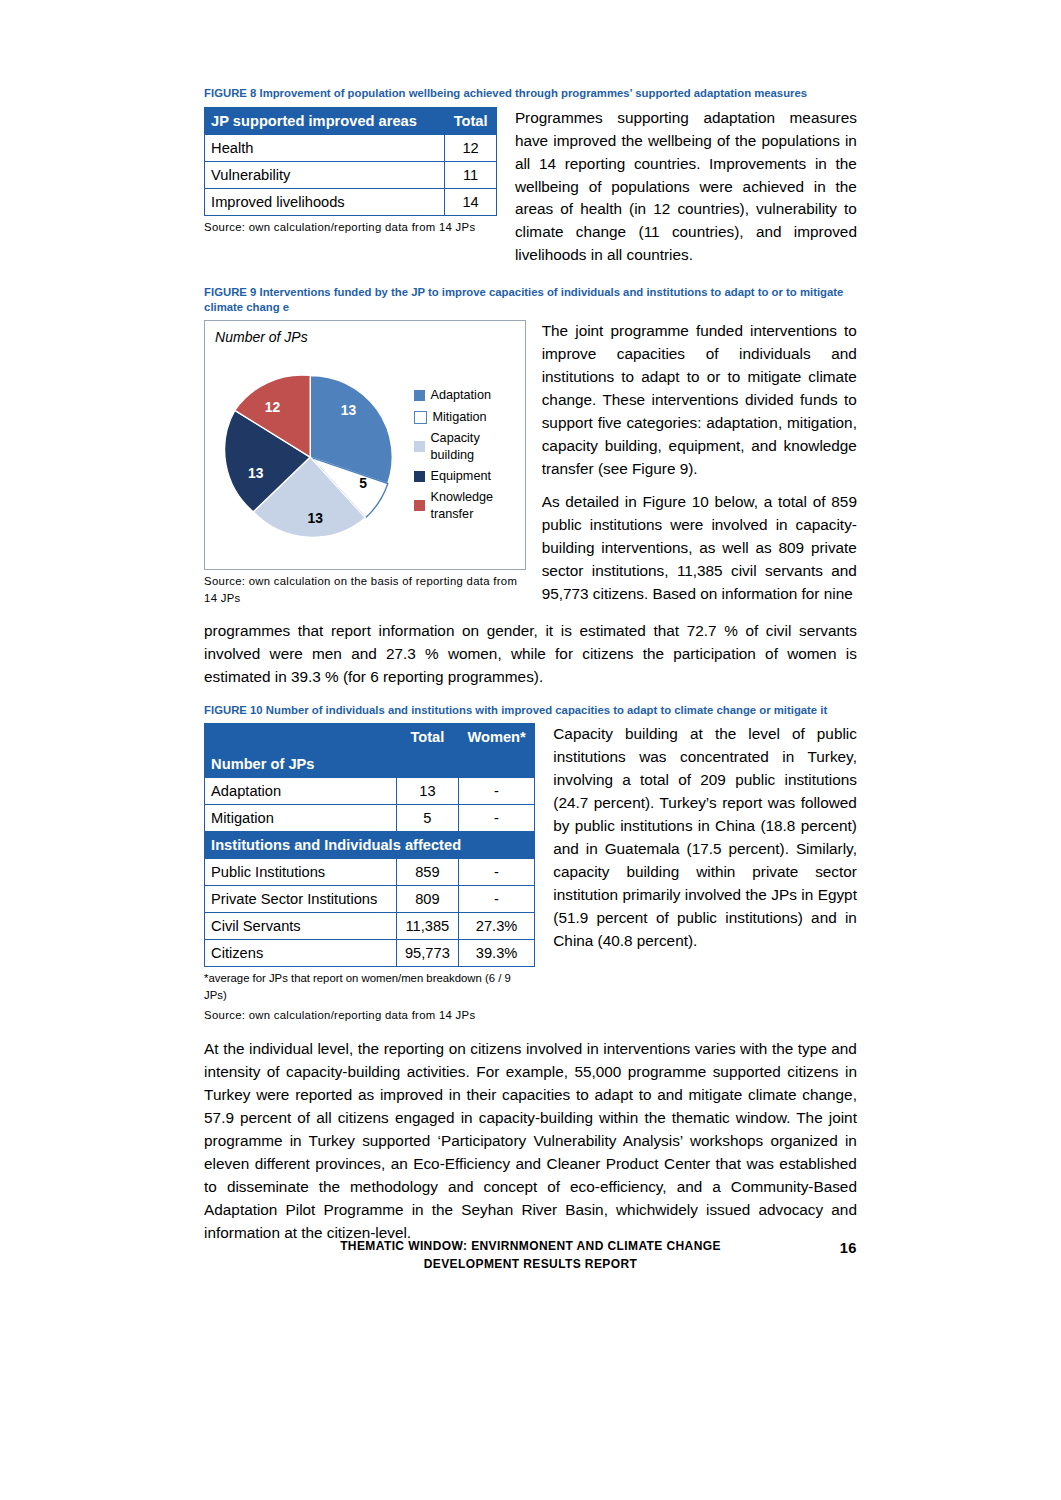FIGURE 8 Improvement of population wellbeing achieved through programmes’ supported adaptation measures
| JP supported improved areas | Total |
| --- | --- |
| Health | 12 |
| Vulnerability | 11 |
| Improved livelihoods | 14 |
Source: own calculation/reporting data from 14 JPs
Programmes supporting adaptation measures have improved the wellbeing of the populations in all 14 reporting countries. Improvements in the wellbeing of populations were achieved in the areas of health (in 12 countries), vulnerability to climate change (11 countries), and improved livelihoods in all countries.
FIGURE 9 Interventions funded by the JP to improve capacities of individuals and institutions to adapt to or to mitigate climate chang e
Number of JPs
13 5 13 13 12
Adaptation
Mitigation
Capacity building
Equipment
Knowledge
transfer
Source: own calculation on the basis of reporting data from 14 JPs
The joint programme funded interventions to improve capacities of individuals and institutions to adapt to or to mitigate climate change. These interventions divided funds to support five categories: adaptation, mitigation, capacity building, equipment, and knowledge transfer (see Figure 9).
As detailed in Figure 10 below, a total of 859 public institutions were involved in capacity-building interventions, as well as 809 private sector institutions, 11,385 civil servants and 95,773 citizens. Based on information for nine
programmes that report information on gender, it is estimated that 72.7 % of civil servants involved were men and 27.3 % women, while for citizens the participation of women is estimated in 39.3 % (for 6 reporting programmes).
FIGURE 10 Number of individuals and institutions with improved capacities to adapt to climate change or mitigate it
| | Total | Women* |
| --- | --- | --- |
| Number of JPs |
| Adaptation | 13 | - |
| Mitigation | 5 | - |
| Institutions and Individuals affected |
| Public Institutions | 859 | - |
| Private Sector Institutions | 809 | - |
| Civil Servants | 11,385 | 27.3% |
| Citizens | 95,773 | 39.3% |
*average for JPs that report on women/men breakdown (6 / 9 JPs)
Source: own calculation/reporting data from 14 JPs
Capacity building at the level of public institutions was concentrated in Turkey, involving a total of 209 public institutions (24.7 percent). Turkey’s report was followed by public institutions in China (18.8 percent) and in Guatemala (17.5 percent). Similarly, capacity building within private sector institution primarily involved the JPs in Egypt (51.9 percent of public institutions) and in China (40.8 percent).
At the individual level, the reporting on citizens involved in interventions varies with the type and intensity of capacity-building activities. For example, 55,000 programme supported citizens in Turkey were reported as improved in their capacities to adapt to and mitigate climate change, 57.9 percent of all citizens engaged in capacity-building within the thematic window. The joint programme in Turkey supported ‘Participatory Vulnerability Analysis’ workshops organized in eleven different provinces, an Eco-Efficiency and Cleaner Product Center that was established to disseminate the methodology and concept of eco-efficiency, and a Community-Based Adaptation Pilot Programme in the Seyhan River Basin, whichwidely issued advocacy and information at the citizen-level.
THEMATIC WINDOW: ENVIRNMONENT AND CLIMATE CHANGE
DEVELOPMENT RESULTS REPORT
16